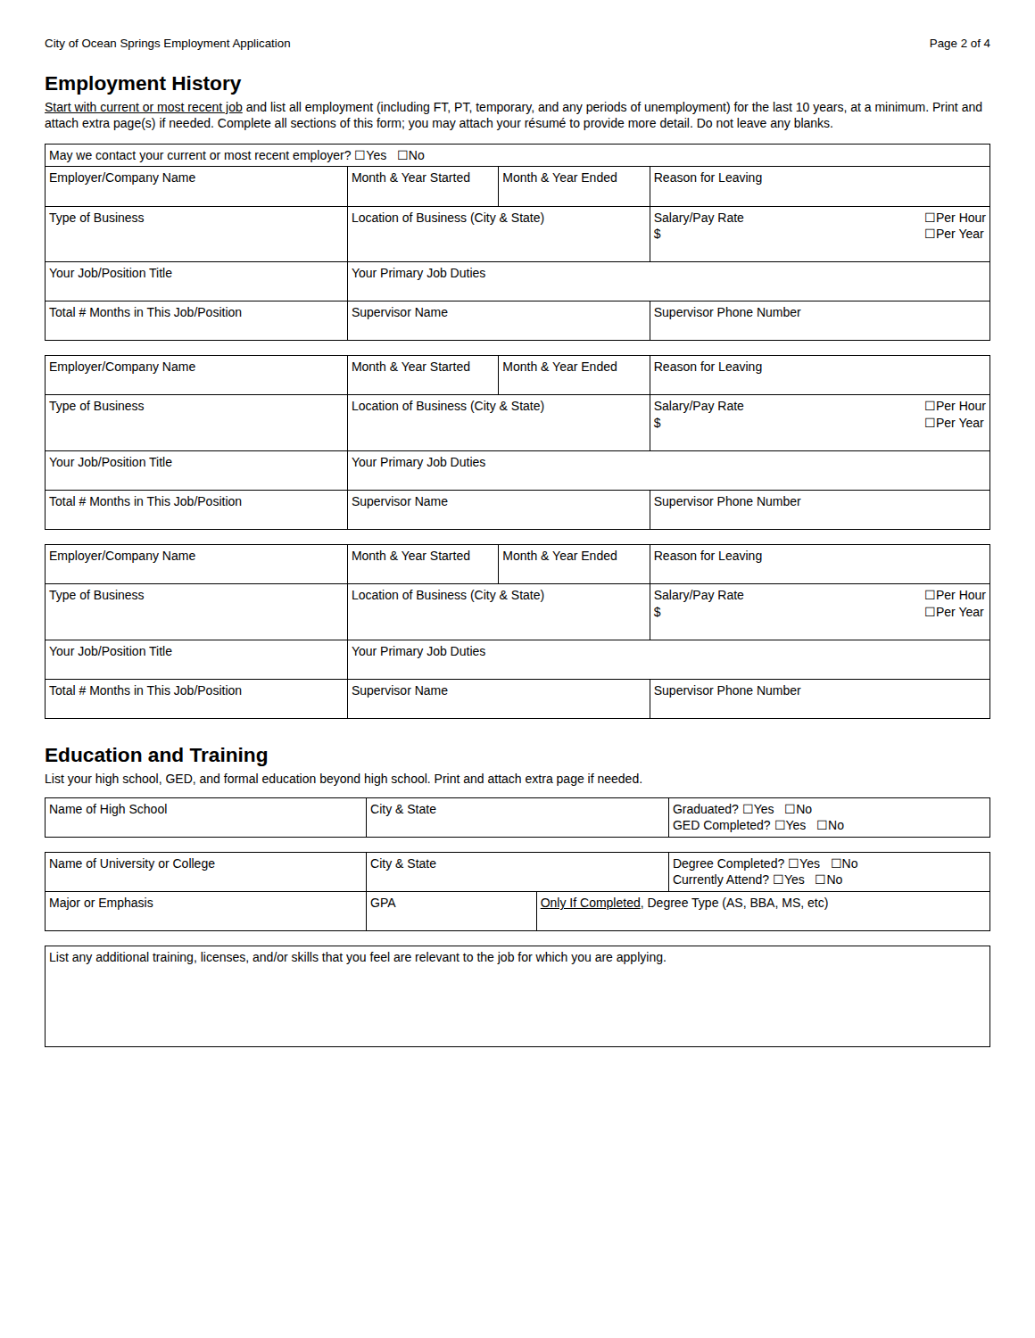City of Ocean Springs Employment Application
Page 2 of 4
Employment History
Start with current or most recent job and list all employment (including FT, PT, temporary, and any periods of unemployment) for the last 10 years, at a minimum. Print and attach extra page(s) if needed. Complete all sections of this form; you may attach your résumé to provide more detail. Do not leave any blanks.
| May we contact your current or most recent employer? ☐Yes ☐No |
| Employer/Company Name | Month & Year Started | Month & Year Ended | Reason for Leaving |
| Type of Business | Location of Business (City & State) | Salary/Pay Rate $ ☐Per Hour ☐Per Year |
| Your Job/Position Title | Your Primary Job Duties |
| Total # Months in This Job/Position | Supervisor Name | Supervisor Phone Number |
| Employer/Company Name | Month & Year Started | Month & Year Ended | Reason for Leaving |
| Type of Business | Location of Business (City & State) | Salary/Pay Rate $ ☐Per Hour ☐Per Year |
| Your Job/Position Title | Your Primary Job Duties |
| Total # Months in This Job/Position | Supervisor Name | Supervisor Phone Number |
| Employer/Company Name | Month & Year Started | Month & Year Ended | Reason for Leaving |
| Type of Business | Location of Business (City & State) | Salary/Pay Rate $ ☐Per Hour ☐Per Year |
| Your Job/Position Title | Your Primary Job Duties |
| Total # Months in This Job/Position | Supervisor Name | Supervisor Phone Number |
Education and Training
List your high school, GED, and formal education beyond high school. Print and attach extra page if needed.
| Name of High School | City & State | Graduated? ☐Yes ☐No GED Completed? ☐Yes ☐No |
| Name of University or College | City & State | Degree Completed? ☐Yes ☐No Currently Attend? ☐Yes ☐No |
| Major or Emphasis | GPA | Only If Completed , Degree Type (AS, BBA, MS, etc) |
| List any additional training, licenses, and/or skills that you feel are relevant to the job for which you are applying. |